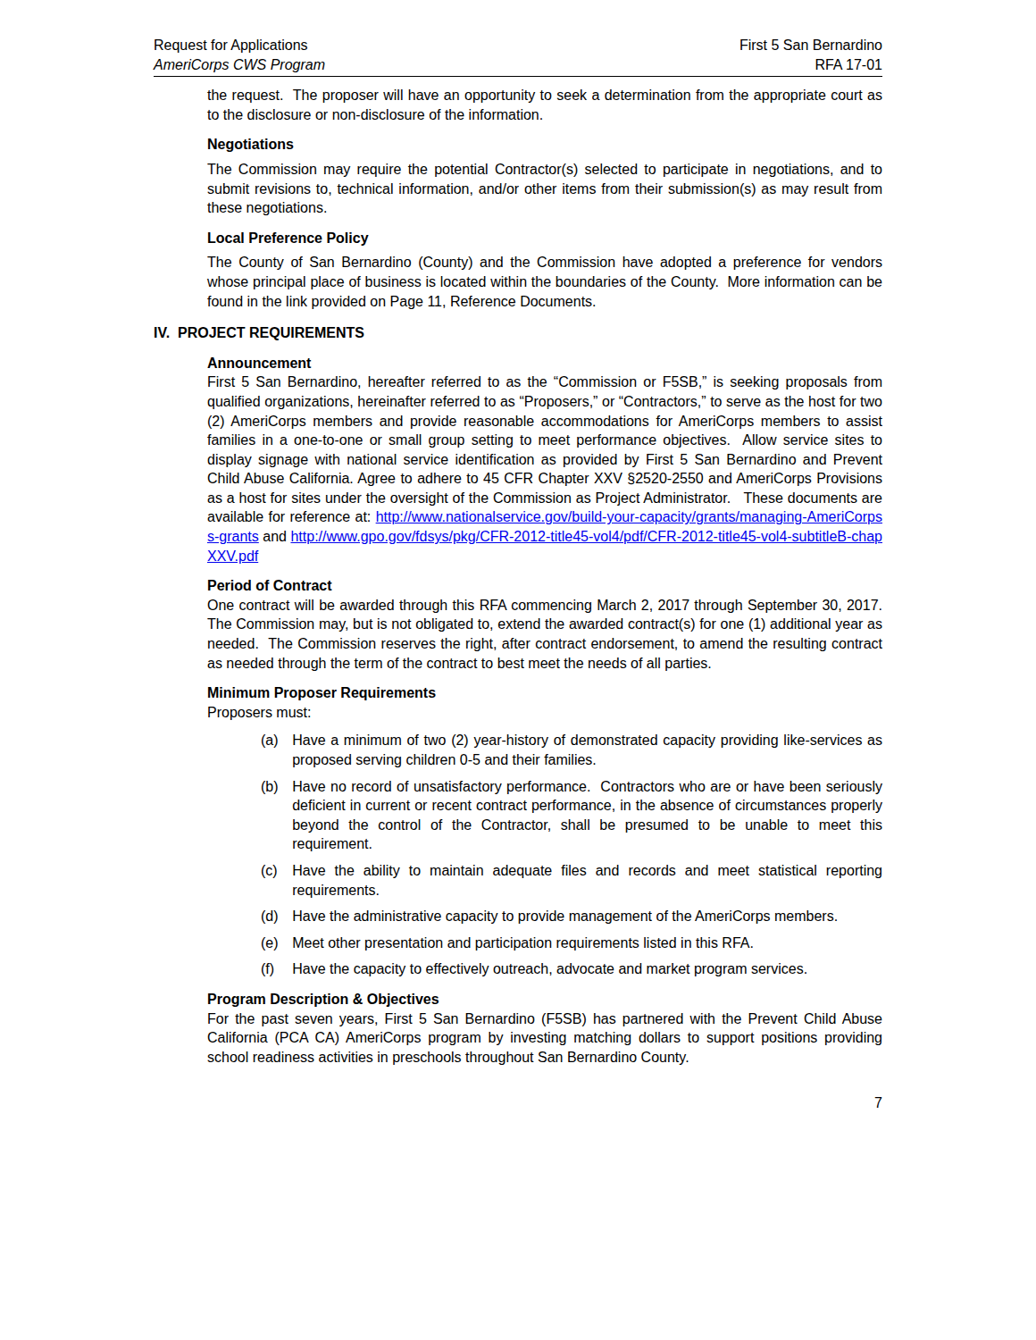Request for Applications
AmeriCorps CWS Program
First 5 San Bernardino
RFA 17-01
the request. The proposer will have an opportunity to seek a determination from the appropriate court as to the disclosure or non-disclosure of the information.
Negotiations
The Commission may require the potential Contractor(s) selected to participate in negotiations, and to submit revisions to, technical information, and/or other items from their submission(s) as may result from these negotiations.
Local Preference Policy
The County of San Bernardino (County) and the Commission have adopted a preference for vendors whose principal place of business is located within the boundaries of the County. More information can be found in the link provided on Page 11, Reference Documents.
IV. PROJECT REQUIREMENTS
Announcement
First 5 San Bernardino, hereafter referred to as the “Commission or F5SB,” is seeking proposals from qualified organizations, hereinafter referred to as “Proposers,” or “Contractors,” to serve as the host for two (2) AmeriCorps members and provide reasonable accommodations for AmeriCorps members to assist families in a one-to-one or small group setting to meet performance objectives. Allow service sites to display signage with national service identification as provided by First 5 San Bernardino and Prevent Child Abuse California. Agree to adhere to 45 CFR Chapter XXV §2520-2550 and AmeriCorps Provisions as a host for sites under the oversight of the Commission as Project Administrator. These documents are available for reference at: http://www.nationalservice.gov/build-your-capacity/grants/managing-AmeriCorpss-grants and http://www.gpo.gov/fdsys/pkg/CFR-2012-title45-vol4/pdf/CFR-2012-title45-vol4-subtitleB-chapXXV.pdf
Period of Contract
One contract will be awarded through this RFA commencing March 2, 2017 through September 30, 2017. The Commission may, but is not obligated to, extend the awarded contract(s) for one (1) additional year as needed. The Commission reserves the right, after contract endorsement, to amend the resulting contract as needed through the term of the contract to best meet the needs of all parties.
Minimum Proposer Requirements
Proposers must:
(a) Have a minimum of two (2) year-history of demonstrated capacity providing like-services as proposed serving children 0-5 and their families.
(b) Have no record of unsatisfactory performance. Contractors who are or have been seriously deficient in current or recent contract performance, in the absence of circumstances properly beyond the control of the Contractor, shall be presumed to be unable to meet this requirement.
(c) Have the ability to maintain adequate files and records and meet statistical reporting requirements.
(d) Have the administrative capacity to provide management of the AmeriCorps members.
(e) Meet other presentation and participation requirements listed in this RFA.
(f) Have the capacity to effectively outreach, advocate and market program services.
Program Description & Objectives
For the past seven years, First 5 San Bernardino (F5SB) has partnered with the Prevent Child Abuse California (PCA CA) AmeriCorps program by investing matching dollars to support positions providing school readiness activities in preschools throughout San Bernardino County.
7